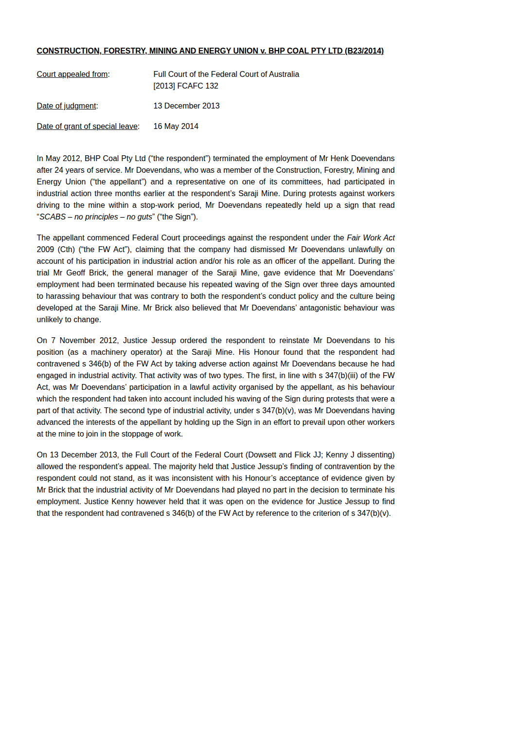CONSTRUCTION, FORESTRY, MINING AND ENERGY UNION v. BHP COAL PTY LTD (B23/2014)
| Court appealed from : | Full Court of the Federal Court of Australia [2013] FCAFC 132 |
| Date of judgment : | 13 December 2013 |
| Date of grant of special leave : | 16 May 2014 |
In May 2012, BHP Coal Pty Ltd (“the respondent”) terminated the employment of Mr Henk Doevendans after 24 years of service. Mr Doevendans, who was a member of the Construction, Forestry, Mining and Energy Union (“the appellant”) and a representative on one of its committees, had participated in industrial action three months earlier at the respondent’s Saraji Mine. During protests against workers driving to the mine within a stop-work period, Mr Doevendans repeatedly held up a sign that read “SCABS – no principles – no guts” (“the Sign”).
The appellant commenced Federal Court proceedings against the respondent under the Fair Work Act 2009 (Cth) (“the FW Act”), claiming that the company had dismissed Mr Doevendans unlawfully on account of his participation in industrial action and/or his role as an officer of the appellant. During the trial Mr Geoff Brick, the general manager of the Saraji Mine, gave evidence that Mr Doevendans’ employment had been terminated because his repeated waving of the Sign over three days amounted to harassing behaviour that was contrary to both the respondent’s conduct policy and the culture being developed at the Saraji Mine. Mr Brick also believed that Mr Doevendans’ antagonistic behaviour was unlikely to change.
On 7 November 2012, Justice Jessup ordered the respondent to reinstate Mr Doevendans to his position (as a machinery operator) at the Saraji Mine. His Honour found that the respondent had contravened s 346(b) of the FW Act by taking adverse action against Mr Doevendans because he had engaged in industrial activity. That activity was of two types. The first, in line with s 347(b)(iii) of the FW Act, was Mr Doevendans’ participation in a lawful activity organised by the appellant, as his behaviour which the respondent had taken into account included his waving of the Sign during protests that were a part of that activity. The second type of industrial activity, under s 347(b)(v), was Mr Doevendans having advanced the interests of the appellant by holding up the Sign in an effort to prevail upon other workers at the mine to join in the stoppage of work.
On 13 December 2013, the Full Court of the Federal Court (Dowsett and Flick JJ; Kenny J dissenting) allowed the respondent’s appeal. The majority held that Justice Jessup’s finding of contravention by the respondent could not stand, as it was inconsistent with his Honour’s acceptance of evidence given by Mr Brick that the industrial activity of Mr Doevendans had played no part in the decision to terminate his employment. Justice Kenny however held that it was open on the evidence for Justice Jessup to find that the respondent had contravened s 346(b) of the FW Act by reference to the criterion of s 347(b)(v).